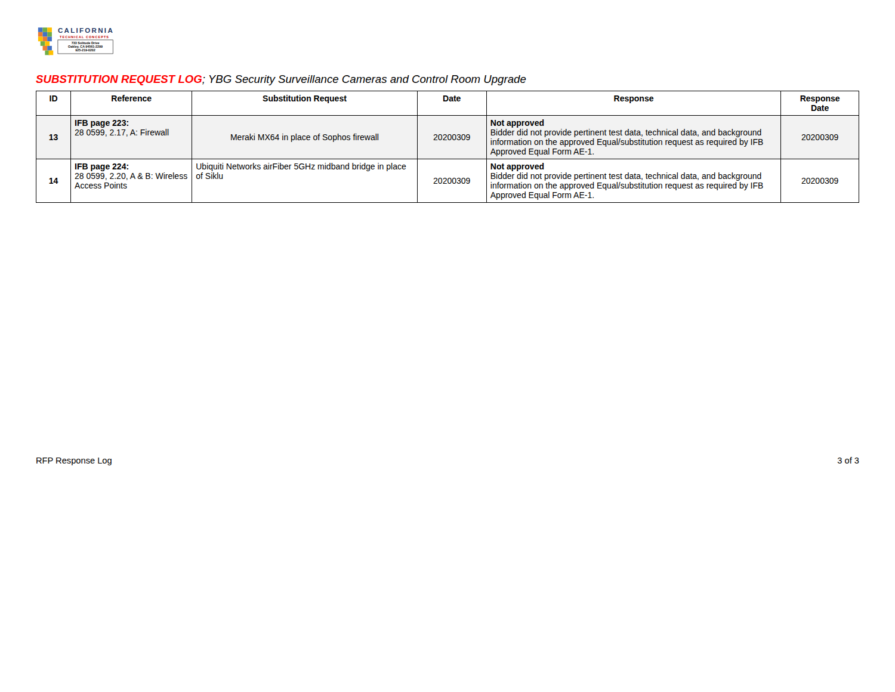CALIFORNIA TECHNICAL CONCEPTS 733 Solitude Drive Oakley, CA 94561-2299 925-219-0202
SUBSTITUTION REQUEST LOG; YBG Security Surveillance Cameras and Control Room Upgrade
| ID | Reference | Substitution Request | Date | Response | Response Date |
| --- | --- | --- | --- | --- | --- |
| 13 | IFB page 223: 28 0599, 2.17, A: Firewall | Meraki MX64 in place of Sophos firewall | 20200309 | Not approved Bidder did not provide pertinent test data, technical data, and background information on the approved Equal/substitution request as required by IFB Approved Equal Form AE-1. | 20200309 |
| 14 | IFB page 224: 28 0599, 2.20, A & B: Wireless Access Points | Ubiquiti Networks airFiber 5GHz midband bridge in place of Siklu | 20200309 | Not approved Bidder did not provide pertinent test data, technical data, and background information on the approved Equal/substitution request as required by IFB Approved Equal Form AE-1. | 20200309 |
RFP Response Log 3 of 3